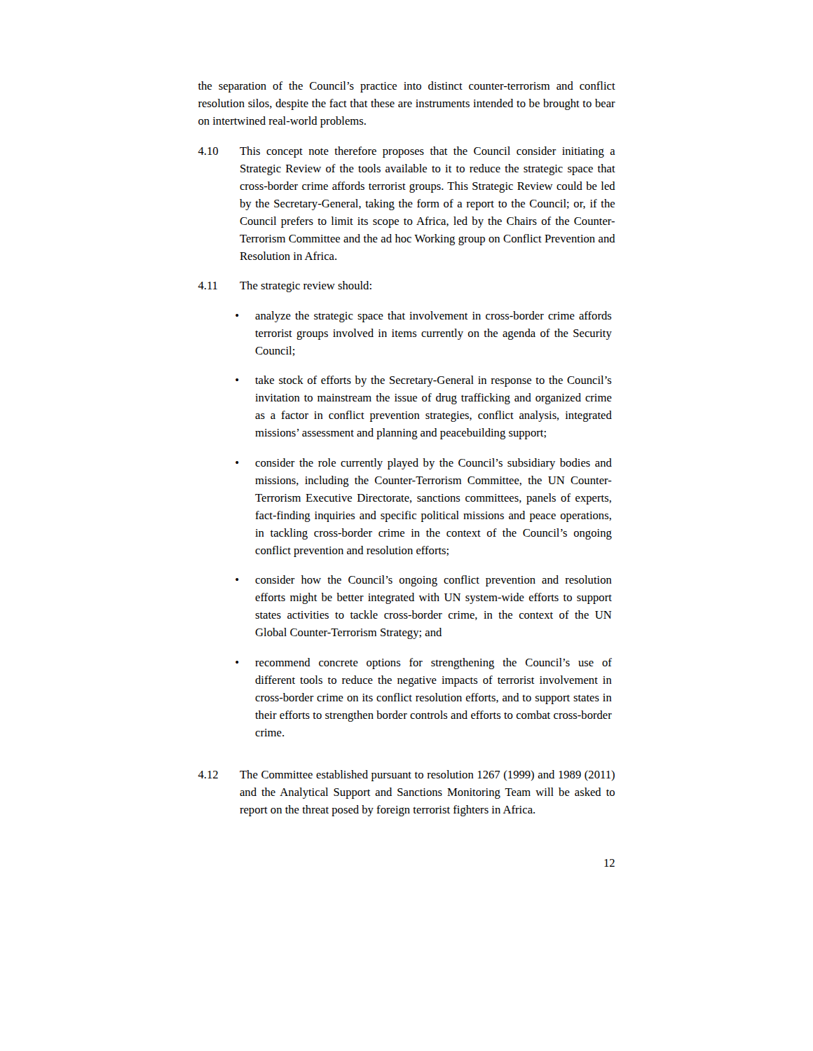the separation of the Council’s practice into distinct counter-terrorism and conflict resolution silos, despite the fact that these are instruments intended to be brought to bear on intertwined real-world problems.
4.10
This concept note therefore proposes that the Council consider initiating a Strategic Review of the tools available to it to reduce the strategic space that cross-border crime affords terrorist groups. This Strategic Review could be led by the Secretary-General, taking the form of a report to the Council; or, if the Council prefers to limit its scope to Africa, led by the Chairs of the Counter-Terrorism Committee and the ad hoc Working group on Conflict Prevention and Resolution in Africa.
4.11
The strategic review should:
• analyze the strategic space that involvement in cross-border crime affords terrorist groups involved in items currently on the agenda of the Security Council;
• take stock of efforts by the Secretary-General in response to the Council’s invitation to mainstream the issue of drug trafficking and organized crime as a factor in conflict prevention strategies, conflict analysis, integrated missions’ assessment and planning and peacebuilding support;
• consider the role currently played by the Council’s subsidiary bodies and missions, including the Counter-Terrorism Committee, the UN Counter-Terrorism Executive Directorate, sanctions committees, panels of experts, fact-finding inquiries and specific political missions and peace operations, in tackling cross-border crime in the context of the Council’s ongoing conflict prevention and resolution efforts;
• consider how the Council’s ongoing conflict prevention and resolution efforts might be better integrated with UN system-wide efforts to support states activities to tackle cross-border crime, in the context of the UN Global Counter-Terrorism Strategy; and
• recommend concrete options for strengthening the Council’s use of different tools to reduce the negative impacts of terrorist involvement in cross-border crime on its conflict resolution efforts, and to support states in their efforts to strengthen border controls and efforts to combat cross-border crime.
4.12
The Committee established pursuant to resolution 1267 (1999) and 1989 (2011) and the Analytical Support and Sanctions Monitoring Team will be asked to report on the threat posed by foreign terrorist fighters in Africa.
12